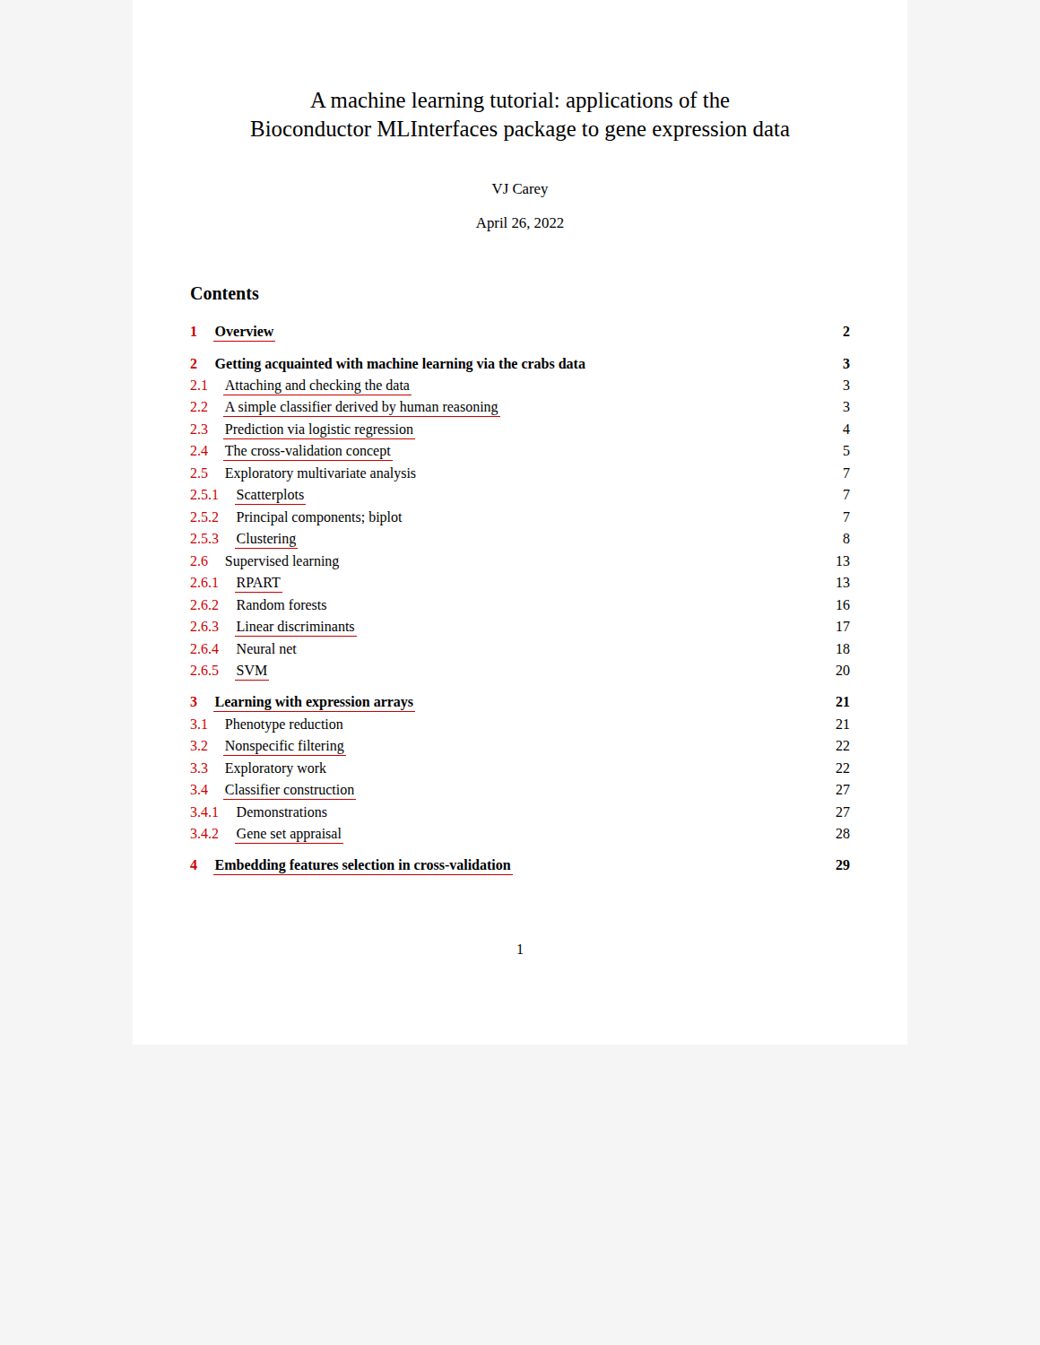A machine learning tutorial: applications of the
Bioconductor MLInterfaces package to gene expression data
VJ Carey
April 26, 2022
Contents
1 Overview 2
2 Getting acquainted with machine learning via the crabs data 3
2.1 Attaching and checking the data 3
2.2 A simple classifier derived by human reasoning 3
2.3 Prediction via logistic regression 4
2.4 The cross-validation concept 5
2.5 Exploratory multivariate analysis 7
2.5.1 Scatterplots 7
2.5.2 Principal components; biplot 7
2.5.3 Clustering 8
2.6 Supervised learning 13
2.6.1 RPART 13
2.6.2 Random forests 16
2.6.3 Linear discriminants 17
2.6.4 Neural net 18
2.6.5 SVM 20
3 Learning with expression arrays 21
3.1 Phenotype reduction 21
3.2 Nonspecific filtering 22
3.3 Exploratory work 22
3.4 Classifier construction 27
3.4.1 Demonstrations 27
3.4.2 Gene set appraisal 28
4 Embedding features selection in cross-validation 29
1